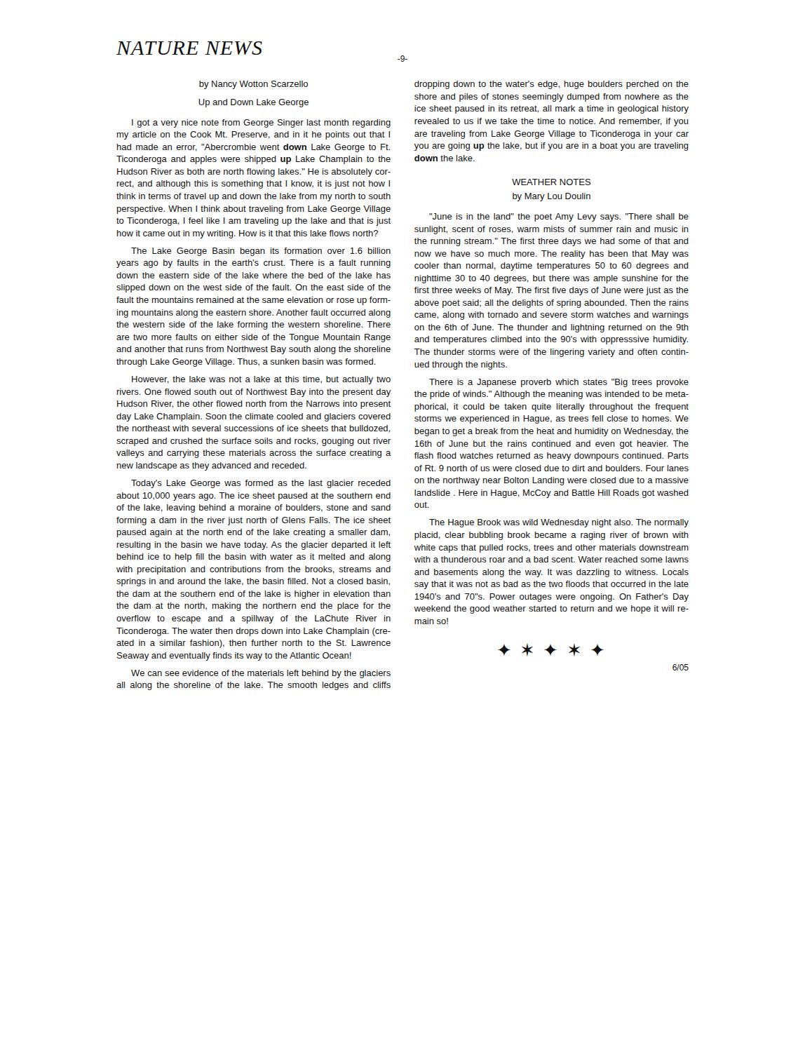NATURE NEWS
-9-
by Nancy Wotton Scarzello
Up and Down Lake George
I got a very nice note from George Singer last month regarding my article on the Cook Mt. Preserve, and in it he points out that I had made an error, "Abercrombie went down Lake George to Ft. Ticonderoga and apples were shipped up Lake Champlain to the Hudson River as both are north flowing lakes." He is absolutely correct, and although this is something that I know, it is just not how I think in terms of travel up and down the lake from my north to south perspective. When I think about traveling from Lake George Village to Ticonderoga, I feel like I am traveling up the lake and that is just how it came out in my writing. How is it that this lake flows north?
The Lake George Basin began its formation over 1.6 billion years ago by faults in the earth's crust. There is a fault running down the eastern side of the lake where the bed of the lake has slipped down on the west side of the fault. On the east side of the fault the mountains remained at the same elevation or rose up forming mountains along the eastern shore. Another fault occurred along the western side of the lake forming the western shoreline. There are two more faults on either side of the Tongue Mountain Range and another that runs from Northwest Bay south along the shoreline through Lake George Village. Thus, a sunken basin was formed.
However, the lake was not a lake at this time, but actually two rivers. One flowed south out of Northwest Bay into the present day Hudson River, the other flowed north from the Narrows into present day Lake Champlain. Soon the climate cooled and glaciers covered the northeast with several successions of ice sheets that bulldozed, scraped and crushed the surface soils and rocks, gouging out river valleys and carrying these materials across the surface creating a new landscape as they advanced and receded.
Today's Lake George was formed as the last glacier receded about 10,000 years ago. The ice sheet paused at the southern end of the lake, leaving behind a moraine of boulders, stone and sand forming a dam in the river just north of Glens Falls. The ice sheet paused again at the north end of the lake creating a smaller dam, resulting in the basin we have today. As the glacier departed it left behind ice to help fill the basin with water as it melted and along with precipitation and contributions from the brooks, streams and springs in and around the lake, the basin filled. Not a closed basin, the dam at the southern end of the lake is higher in elevation than the dam at the north, making the northern end the place for the overflow to escape and a spillway of the LaChute River in Ticonderoga. The water then drops down into Lake Champlain (created in a similar fashion), then further north to the St. Lawrence Seaway and eventually finds its way to the Atlantic Ocean!
We can see evidence of the materials left behind by the glaciers all along the shoreline of the lake. The smooth ledges and cliffs dropping down to the water's edge, huge boulders perched on the shore and piles of stones seemingly dumped from nowhere as the ice sheet paused in its retreat, all mark a time in geological history revealed to us if we take the time to notice. And remember, if you are traveling from Lake George Village to Ticonderoga in your car you are going up the lake, but if you are in a boat you are traveling down the lake.
Weather Notes
by Mary Lou Doulin
"June is in the land" the poet Amy Levy says. "There shall be sunlight, scent of roses, warm mists of summer rain and music in the running stream." The first three days we had some of that and now we have so much more. The reality has been that May was cooler than normal, daytime temperatures 50 to 60 degrees and nighttime 30 to 40 degrees, but there was ample sunshine for the first three weeks of May. The first five days of June were just as the above poet said; all the delights of spring abounded. Then the rains came, along with tornado and severe storm watches and warnings on the 6th of June. The thunder and lightning returned on the 9th and temperatures climbed into the 90's with oppresssive humidity. The thunder storms were of the lingering variety and often continued through the nights.
There is a Japanese proverb which states "Big trees provoke the pride of winds." Although the meaning was intended to be metaphorical, it could be taken quite literally throughout the frequent storms we experienced in Hague, as trees fell close to homes. We began to get a break from the heat and humidity on Wednesday, the 16th of June but the rains continued and even got heavier. The flash flood watches returned as heavy downpours continued. Parts of Rt. 9 north of us were closed due to dirt and boulders. Four lanes on the northway near Bolton Landing were closed due to a massive landslide . Here in Hague, McCoy and Battle Hill Roads got washed out.
The Hague Brook was wild Wednesday night also. The normally placid, clear bubbling brook became a raging river of brown with white caps that pulled rocks, trees and other materials downstream with a thunderous roar and a bad scent. Water reached some lawns and basements along the way. It was dazzling to witness. Locals say that it was not as bad as the two floods that occurred in the late 1940's and 70"s. Power outages were ongoing. On Father's Day weekend the good weather started to return and we hope it will remain so!
✦ ✶ ✦ ✶ ✦
6/05